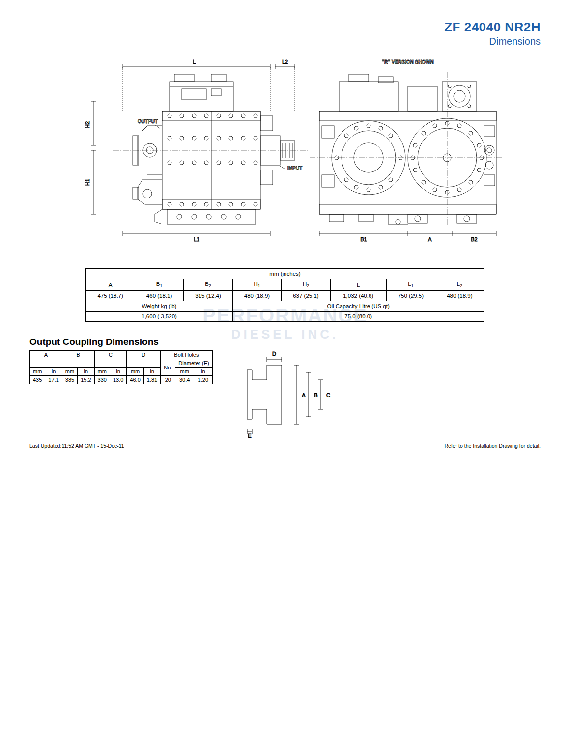ZF 24040 NR2H
Dimensions
L L2 H2 H1 L1 OUTPUT INPUT "R" VERSION SHOWN B1 A B2
| mm (inches) |
| A | B 1 | B 2 | H 1 | H 2 | L | L 1 | L 2 |
| 475 (18.7) | 460 (18.1) | 315 (12.4) | 480 (18.9) | 637 (25.1) | 1,032 (40.6) | 750 (29.5) | 480 (18.9) |
| Weight kg (lb) | Oil Capacity Litre (US qt) |
| 1,600 ( 3,520) | 75.0 (80.0) |
Output Coupling Dimensions
| A | B | C | D | Bolt Holes |
| | | | | No. | Diameter (E) |
| mm | in | mm | in | mm | in | mm | in | mm | in |
| 435 | 17.1 | 385 | 15.2 | 330 | 13.0 | 46.0 | 1.81 | 20 | 30.4 | 1.20 |
D E A B C
PERFORMANCEDIESEL INC.
Last Updated:11:52 AM GMT - 15-Dec-11 Refer to the Installation Drawing for detail.